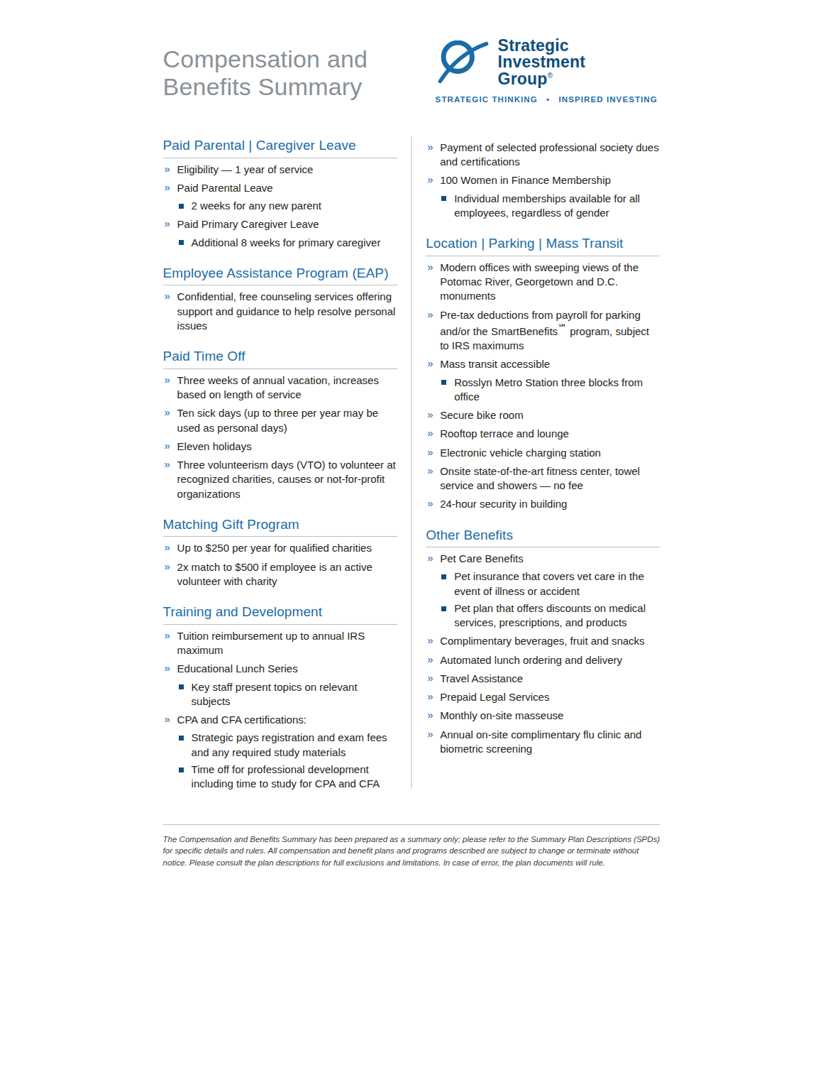Compensation and
Benefits Summary
Strategic
Investment
Group®
Strategic Thinking • Inspired Investing
Paid Parental | Caregiver Leave
Eligibility — 1 year of service
Paid Parental Leave
2 weeks for any new parent
Paid Primary Caregiver Leave
Additional 8 weeks for primary caregiver
Employee Assistance Program (EAP)
Confidential, free counseling services offering support and guidance to help resolve personal issues
Paid Time Off
Three weeks of annual vacation, increases based on length of service
Ten sick days (up to three per year may be used as personal days)
Eleven holidays
Three volunteerism days (VTO) to volunteer at recognized charities, causes or not-for-profit organizations
Matching Gift Program
Up to $250 per year for qualified charities
2x match to $500 if employee is an active volunteer with charity
Training and Development
Tuition reimbursement up to annual IRS maximum
Educational Lunch Series
Key staff present topics on relevant subjects
CPA and CFA certifications:
Strategic pays registration and exam fees and any required study materials
Time off for professional development including time to study for CPA and CFA
Payment of selected professional society dues and certifications
100 Women in Finance Membership
Individual memberships available for all employees, regardless of gender
Location | Parking | Mass Transit
Modern offices with sweeping views of the Potomac River, Georgetown and D.C. monuments
Pre-tax deductions from payroll for parking and/or the SmartBenefits℠ program, subject to IRS maximums
Mass transit accessible
Rosslyn Metro Station three blocks from office
Secure bike room
Rooftop terrace and lounge
Electronic vehicle charging station
Onsite state-of-the-art fitness center, towel service and showers — no fee
24-hour security in building
Other Benefits
Pet Care Benefits
Pet insurance that covers vet care in the event of illness or accident
Pet plan that offers discounts on medical services, prescriptions, and products
Complimentary beverages, fruit and snacks
Automated lunch ordering and delivery
Travel Assistance
Prepaid Legal Services
Monthly on-site masseuse
Annual on-site complimentary flu clinic and biometric screening
The Compensation and Benefits Summary has been prepared as a summary only; please refer to the Summary Plan Descriptions (SPDs) for specific details and rules. All compensation and benefit plans and programs described are subject to change or terminate without notice. Please consult the plan descriptions for full exclusions and limitations. In case of error, the plan documents will rule.